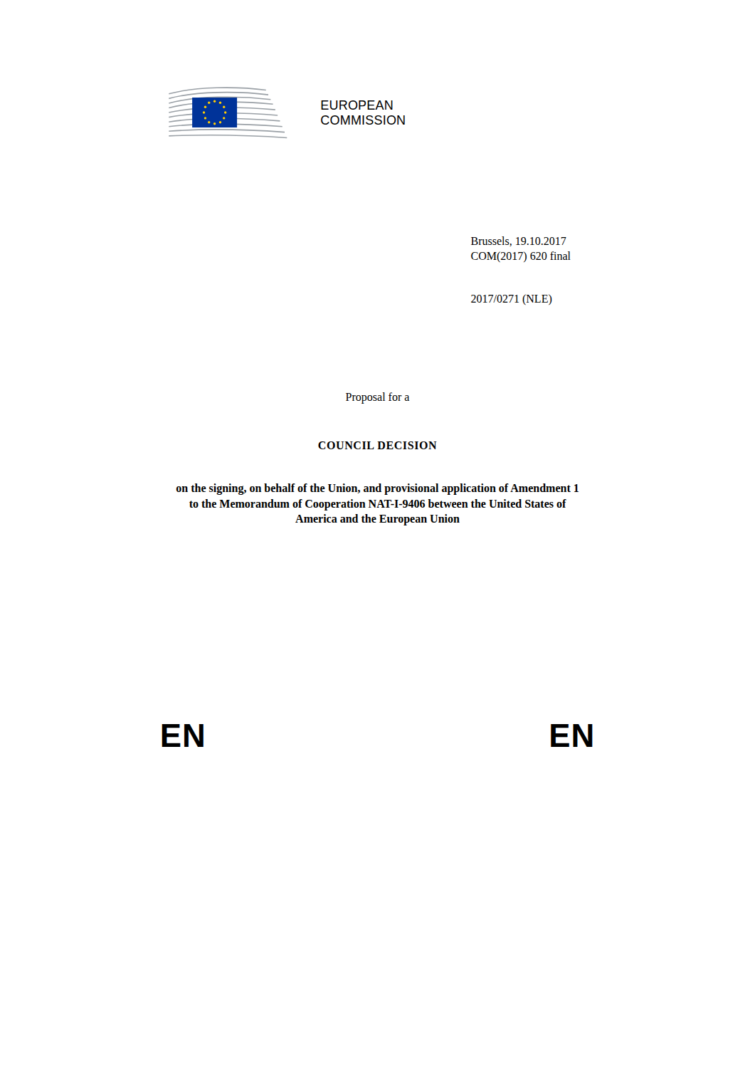EUROPEAN
COMMISSION
Brussels, 19.10.2017
COM(2017) 620 final
2017/0271 (NLE)
Proposal for a
COUNCIL DECISION
on the signing, on behalf of the Union, and provisional application of Amendment 1 to the Memorandum of Cooperation NAT-I-9406 between the United States of America and the European Union
EN EN